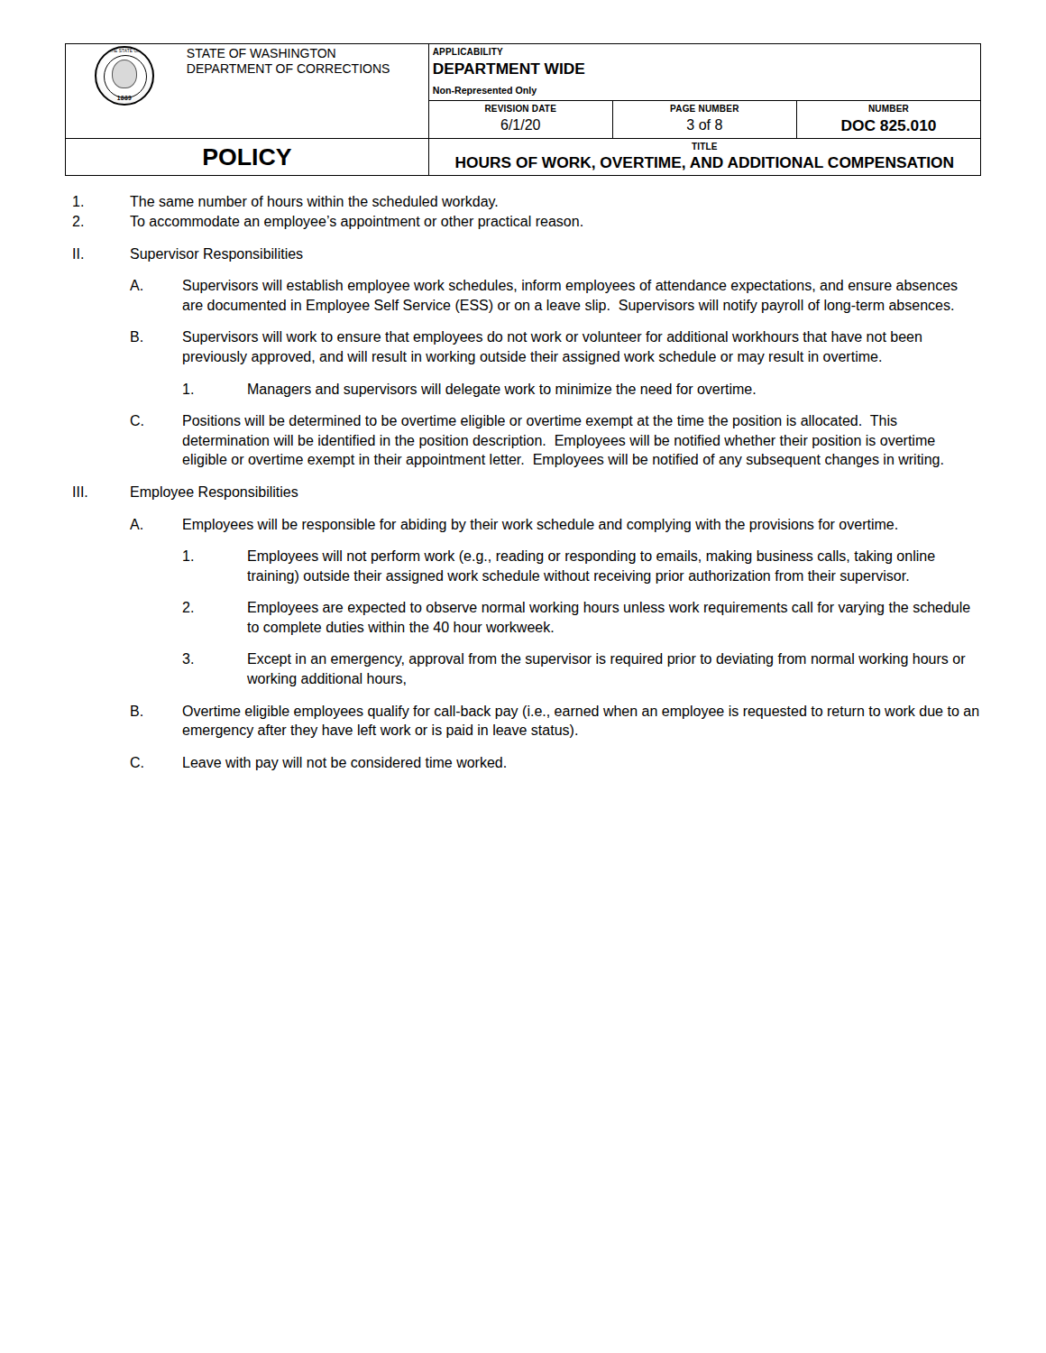| THE STATE OF 1889 | STATE OF WASHINGTON DEPARTMENT OF CORRECTIONS | APPLICABILITY DEPARTMENT WIDE Non-Represented Only |
| REVISION DATE 6/1/20 | PAGE NUMBER 3 of 8 | NUMBER DOC 825.010 |
| POLICY | TITLE HOURS OF WORK, OVERTIME, AND ADDITIONAL COMPENSATION |
1. The same number of hours within the scheduled workday.
2. To accommodate an employee’s appointment or other practical reason.
II.
Supervisor Responsibilities
A.
Supervisors will establish employee work schedules, inform employees of attendance expectations, and ensure absences are documented in Employee Self Service (ESS) or on a leave slip. Supervisors will notify payroll of long-term absences.
B.
Supervisors will work to ensure that employees do not work or volunteer for additional workhours that have not been previously approved, and will result in working outside their assigned work schedule or may result in overtime.
1.
Managers and supervisors will delegate work to minimize the need for overtime.
C.
Positions will be determined to be overtime eligible or overtime exempt at the time the position is allocated. This determination will be identified in the position description. Employees will be notified whether their position is overtime eligible or overtime exempt in their appointment letter. Employees will be notified of any subsequent changes in writing.
III.
Employee Responsibilities
A.
Employees will be responsible for abiding by their work schedule and complying with the provisions for overtime.
1.
Employees will not perform work (e.g., reading or responding to emails, making business calls, taking online training) outside their assigned work schedule without receiving prior authorization from their supervisor.
2.
Employees are expected to observe normal working hours unless work requirements call for varying the schedule to complete duties within the 40 hour workweek.
3.
Except in an emergency, approval from the supervisor is required prior to deviating from normal working hours or working additional hours,
B.
Overtime eligible employees qualify for call-back pay (i.e., earned when an employee is requested to return to work due to an emergency after they have left work or is paid in leave status).
C.
Leave with pay will not be considered time worked.